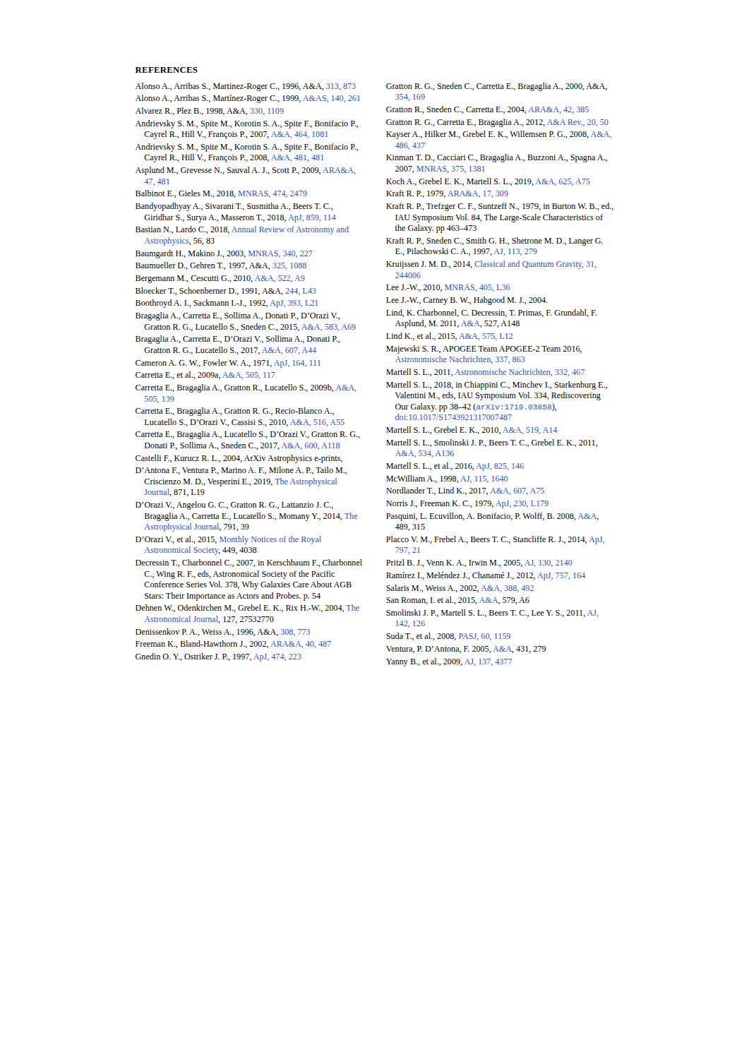REFERENCES
Alonso A., Arribas S., Martinez-Roger C., 1996, A&A, 313, 873
Alonso A., Arribas S., Martínez-Roger C., 1999, A&AS, 140, 261
Alvarez R., Plez B., 1998, A&A, 330, 1109
Andrievsky S. M., Spite M., Korotin S. A., Spite F., Bonifacio P., Cayrel R., Hill V., François P., 2007, A&A, 464, 1081
Andrievsky S. M., Spite M., Korotin S. A., Spite F., Bonifacio P., Cayrel R., Hill V., François P., 2008, A&A, 481, 481
Asplund M., Grevesse N., Sauval A. J., Scott P., 2009, ARA&A, 47, 481
Balbinot E., Gieles M., 2018, MNRAS, 474, 2479
Bandyopadhyay A., Sivarani T., Susmitha A., Beers T. C., Giridhar S., Surya A., Masseron T., 2018, ApJ, 859, 114
Bastian N., Lardo C., 2018, Annual Review of Astronomy and Astrophysics, 56, 83
Baumgardt H., Makino J., 2003, MNRAS, 340, 227
Baumueller D., Gehren T., 1997, A&A, 325, 1088
Bergemann M., Cescutti G., 2010, A&A, 522, A9
Bloecker T., Schoenberner D., 1991, A&A, 244, L43
Boothroyd A. I., Sackmann I.-J., 1992, ApJ, 393, L21
Bragaglia A., Carretta E., Sollima A., Donati P., D’Orazi V., Gratton R. G., Lucatello S., Sneden C., 2015, A&A, 583, A69
Bragaglia A., Carretta E., D’Orazi V., Sollima A., Donati P., Gratton R. G., Lucatello S., 2017, A&A, 607, A44
Cameron A. G. W., Fowler W. A., 1971, ApJ, 164, 111
Carretta E., et al., 2009a, A&A, 505, 117
Carretta E., Bragaglia A., Gratton R., Lucatello S., 2009b, A&A, 505, 139
Carretta E., Bragaglia A., Gratton R. G., Recio-Blanco A., Lucatello S., D’Orazi V., Cassisi S., 2010, A&A, 516, A55
Carretta E., Bragaglia A., Lucatello S., D’Orazi V., Gratton R. G., Donati P., Sollima A., Sneden C., 2017, A&A, 600, A118
Castelli F., Kurucz R. L., 2004, ArXiv Astrophysics e-prints,
D’Antona F., Ventura P., Marino A. F., Milone A. P., Tailo M., Criscienzo M. D., Vesperini E., 2019, The Astrophysical Journal, 871, L19
D’Orazi V., Angelou G. C., Gratton R. G., Lattanzio J. C., Bragaglia A., Carretta E., Lucatello S., Momany Y., 2014, The Astrophysical Journal, 791, 39
D’Orazi V., et al., 2015, Monthly Notices of the Royal Astronomical Society, 449, 4038
Decressin T., Charbonnel C., 2007, in Kerschbaum F., Charbonnel C., Wing R. F., eds, Astronomical Society of the Pacific Conference Series Vol. 378, Why Galaxies Care About AGB Stars: Their Importance as Actors and Probes. p. 54
Dehnen W., Odenkirchen M., Grebel E. K., Rix H.-W., 2004, The Astronomical Journal, 127, 27532770
Denissenkov P. A., Weiss A., 1996, A&A, 308, 773
Freeman K., Bland-Hawthorn J., 2002, ARA&A, 40, 487
Gnedin O. Y., Ostriker J. P., 1997, ApJ, 474, 223
Gratton R. G., Sneden C., Carretta E., Bragaglia A., 2000, A&A, 354, 169
Gratton R., Sneden C., Carretta E., 2004, ARA&A, 42, 385
Gratton R. G., Carretta E., Bragaglia A., 2012, A&A Rev., 20, 50
Kayser A., Hilker M., Grebel E. K., Willemsen P. G., 2008, A&A, 486, 437
Kinman T. D., Cacciari C., Bragaglia A., Buzzoni A., Spagna A., 2007, MNRAS, 375, 1381
Koch A., Grebel E. K., Martell S. L., 2019, A&A, 625, A75
Kraft R. P., 1979, ARA&A, 17, 309
Kraft R. P., Trefzger C. F., Suntzeff N., 1979, in Burton W. B., ed., IAU Symposium Vol. 84, The Large-Scale Characteristics of the Galaxy. pp 463–473
Kraft R. P., Sneden C., Smith G. H., Shetrone M. D., Langer G. E., Pilachowski C. A., 1997, AJ, 113, 279
Kruijssen J. M. D., 2014, Classical and Quantum Gravity, 31, 244006
Lee J.-W., 2010, MNRAS, 405, L36
Lee J.-W., Carney B. W., Habgood M. J., 2004.
Lind, K. Charbonnel, C. Decressin, T. Primas, F. Grundahl, F. Asplund, M. 2011, A&A, 527, A148
Lind K., et al., 2015, A&A, 575, L12
Majewski S. R., APOGEE Team APOGEE-2 Team 2016, Astronomische Nachrichten, 337, 863
Martell S. L., 2011, Astronomische Nachrichten, 332, 467
Martell S. L., 2018, in Chiappini C., Minchev I., Starkenburg E., Valentini M., eds, IAU Symposium Vol. 334, Rediscovering Our Galaxy. pp 38–42 (arXiv:1710.03858), doi:10.1017/S1743921317007487
Martell S. L., Grebel E. K., 2010, A&A, 519, A14
Martell S. L., Smolinski J. P., Beers T. C., Grebel E. K., 2011, A&A, 534, A136
Martell S. L., et al., 2016, ApJ, 825, 146
McWilliam A., 1998, AJ, 115, 1640
Nordlander T., Lind K., 2017, A&A, 607, A75
Norris J., Freeman K. C., 1979, ApJ, 230, L179
Pasquini, L. Ecuvillon, A. Bonifacio, P. Wolff, B. 2008, A&A, 489, 315
Placco V. M., Frebel A., Beers T. C., Stancliffe R. J., 2014, ApJ, 797, 21
Pritzl B. J., Venn K. A., Irwin M., 2005, AJ, 130, 2140
Ramírez I., Meléndez J., Chanamé J., 2012, ApJ, 757, 164
Salaris M., Weiss A., 2002, A&A, 388, 492
San Roman, I. et al., 2015, A&A, 579, A6
Smolinski J. P., Martell S. L., Beers T. C., Lee Y. S., 2011, AJ, 142, 126
Suda T., et al., 2008, PASJ, 60, 1159
Ventura, P. D’Antona, F. 2005, A&A, 431, 279
Yanny B., et al., 2009, AJ, 137, 4377